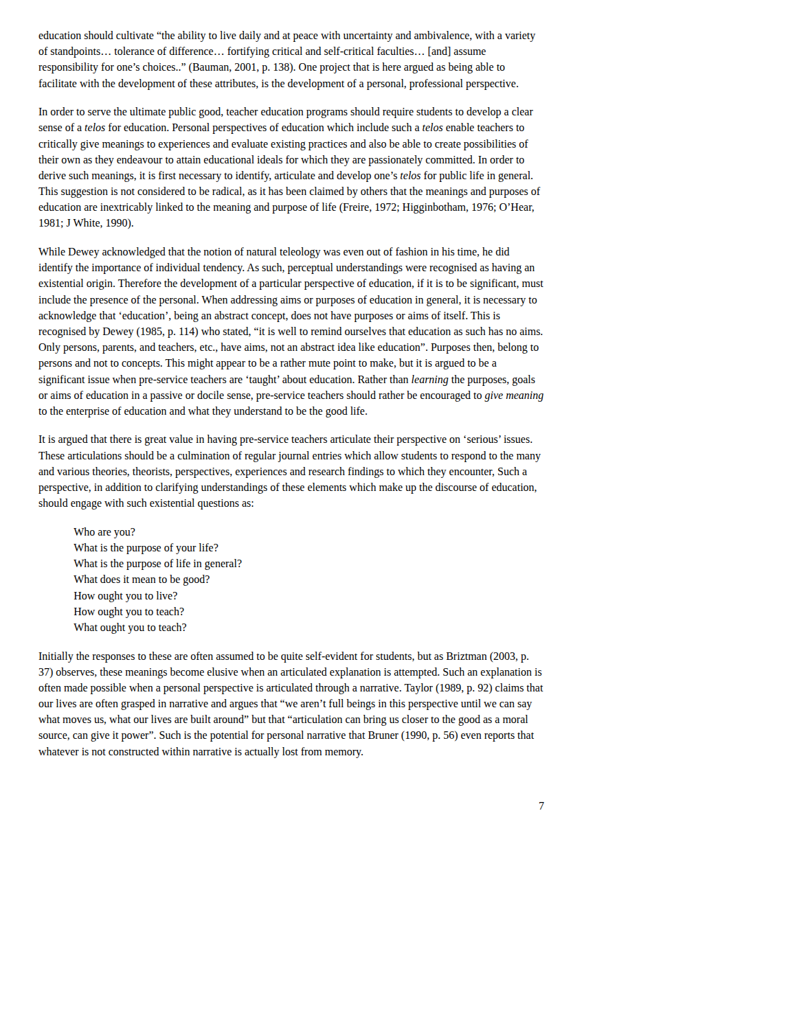education should cultivate “the ability to live daily and at peace with uncertainty and ambivalence, with a variety of standpoints… tolerance of difference… fortifying critical and self-critical faculties… [and] assume responsibility for one’s choices..” (Bauman, 2001, p. 138). One project that is here argued as being able to facilitate with the development of these attributes, is the development of a personal, professional perspective.
In order to serve the ultimate public good, teacher education programs should require students to develop a clear sense of a telos for education. Personal perspectives of education which include such a telos enable teachers to critically give meanings to experiences and evaluate existing practices and also be able to create possibilities of their own as they endeavour to attain educational ideals for which they are passionately committed. In order to derive such meanings, it is first necessary to identify, articulate and develop one’s telos for public life in general. This suggestion is not considered to be radical, as it has been claimed by others that the meanings and purposes of education are inextricably linked to the meaning and purpose of life (Freire, 1972; Higginbotham, 1976; O’Hear, 1981; J White, 1990).
While Dewey acknowledged that the notion of natural teleology was even out of fashion in his time, he did identify the importance of individual tendency. As such, perceptual understandings were recognised as having an existential origin. Therefore the development of a particular perspective of education, if it is to be significant, must include the presence of the personal. When addressing aims or purposes of education in general, it is necessary to acknowledge that ‘education’, being an abstract concept, does not have purposes or aims of itself. This is recognised by Dewey (1985, p. 114) who stated, “it is well to remind ourselves that education as such has no aims. Only persons, parents, and teachers, etc., have aims, not an abstract idea like education”. Purposes then, belong to persons and not to concepts. This might appear to be a rather mute point to make, but it is argued to be a significant issue when pre-service teachers are ‘taught’ about education. Rather than learning the purposes, goals or aims of education in a passive or docile sense, pre-service teachers should rather be encouraged to give meaning to the enterprise of education and what they understand to be the good life.
It is argued that there is great value in having pre-service teachers articulate their perspective on ‘serious’ issues. These articulations should be a culmination of regular journal entries which allow students to respond to the many and various theories, theorists, perspectives, experiences and research findings to which they encounter, Such a perspective, in addition to clarifying understandings of these elements which make up the discourse of education, should engage with such existential questions as:
Who are you?
What is the purpose of your life?
What is the purpose of life in general?
What does it mean to be good?
How ought you to live?
How ought you to teach?
What ought you to teach?
Initially the responses to these are often assumed to be quite self-evident for students, but as Briztman (2003, p. 37) observes, these meanings become elusive when an articulated explanation is attempted. Such an explanation is often made possible when a personal perspective is articulated through a narrative. Taylor (1989, p. 92) claims that our lives are often grasped in narrative and argues that “we aren’t full beings in this perspective until we can say what moves us, what our lives are built around” but that “articulation can bring us closer to the good as a moral source, can give it power”. Such is the potential for personal narrative that Bruner (1990, p. 56) even reports that whatever is not constructed within narrative is actually lost from memory.
7